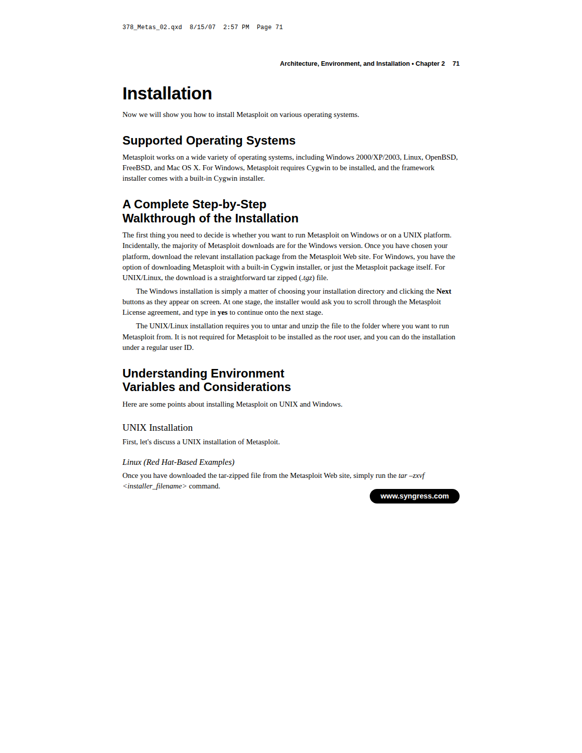378_Metas_02.qxd 8/15/07 2:57 PM Page 71
Architecture, Environment, and Installation • Chapter 271
Installation
Now we will show you how to install Metasploit on various operating systems.
Supported Operating Systems
Metasploit works on a wide variety of operating systems, including Windows 2000/XP/2003, Linux, OpenBSD, FreeBSD, and Mac OS X. For Windows, Metasploit requires Cygwin to be installed, and the framework installer comes with a built-in Cygwin installer.
A Complete Step-by-Step
Walkthrough of the Installation
The first thing you need to decide is whether you want to run Metasploit on Windows or on a UNIX platform. Incidentally, the majority of Metasploit downloads are for the Windows version. Once you have chosen your platform, download the relevant installation package from the Metasploit Web site. For Windows, you have the option of downloading Metasploit with a built-in Cygwin installer, or just the Metasploit package itself. For UNIX/Linux, the download is a straightforward tar zipped (.tgz) file.
The Windows installation is simply a matter of choosing your installation directory and clicking the Next buttons as they appear on screen. At one stage, the installer would ask you to scroll through the Metasploit License agreement, and type in yes to continue onto the next stage.
The UNIX/Linux installation requires you to untar and unzip the file to the folder where you want to run Metasploit from. It is not required for Metasploit to be installed as the root user, and you can do the installation under a regular user ID.
Understanding Environment
Variables and Considerations
Here are some points about installing Metasploit on UNIX and Windows.
UNIX Installation
First, let's discuss a UNIX installation of Metasploit.
Linux (Red Hat-Based Examples)
Once you have downloaded the tar-zipped file from the Metasploit Web site, simply run the tar –zxvf <installer_filename> command.
www.syngress.com